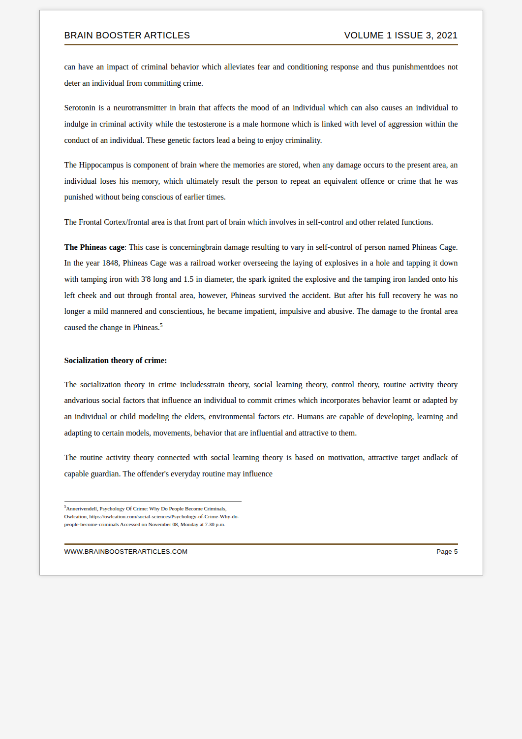BRAIN BOOSTER ARTICLES VOLUME 1 ISSUE 3, 2021
can have an impact of criminal behavior which alleviates fear and conditioning response and thus punishmentdoes not deter an individual from committing crime.
Serotonin is a neurotransmitter in brain that affects the mood of an individual which can also causes an individual to indulge in criminal activity while the testosterone is a male hormone which is linked with level of aggression within the conduct of an individual. These genetic factors lead a being to enjoy criminality.
The Hippocampus is component of brain where the memories are stored, when any damage occurs to the present area, an individual loses his memory, which ultimately result the person to repeat an equivalent offence or crime that he was punished without being conscious of earlier times.
The Frontal Cortex/frontal area is that front part of brain which involves in self-control and other related functions.
The Phineas cage: This case is concerningbrain damage resulting to vary in self-control of person named Phineas Cage. In the year 1848, Phineas Cage was a railroad worker overseeing the laying of explosives in a hole and tapping it down with tamping iron with 3'8 long and 1.5 in diameter, the spark ignited the explosive and the tamping iron landed onto his left cheek and out through frontal area, however, Phineas survived the accident. But after his full recovery he was no longer a mild mannered and conscientious, he became impatient, impulsive and abusive. The damage to the frontal area caused the change in Phineas.5
Socialization theory of crime:
The socialization theory in crime includesstrain theory, social learning theory, control theory, routine activity theory andvarious social factors that influence an individual to commit crimes which incorporates behavior learnt or adapted by an individual or child modeling the elders, environmental factors etc. Humans are capable of developing, learning and adapting to certain models, movements, behavior that are influential and attractive to them.
The routine activity theory connected with social learning theory is based on motivation, attractive target andlack of capable guardian. The offender's everyday routine may influence
5Annerivendell, Psychology Of Crime: Why Do People Become Criminals, Owlcation, https://owlcation.com/social-sciences/Psychology-of-Crime-Why-do-people-become-criminals Accessed on November 08, Monday at 7.30 p.m.
WWW.BRAINBOOSTERARTICLES.COM Page 5